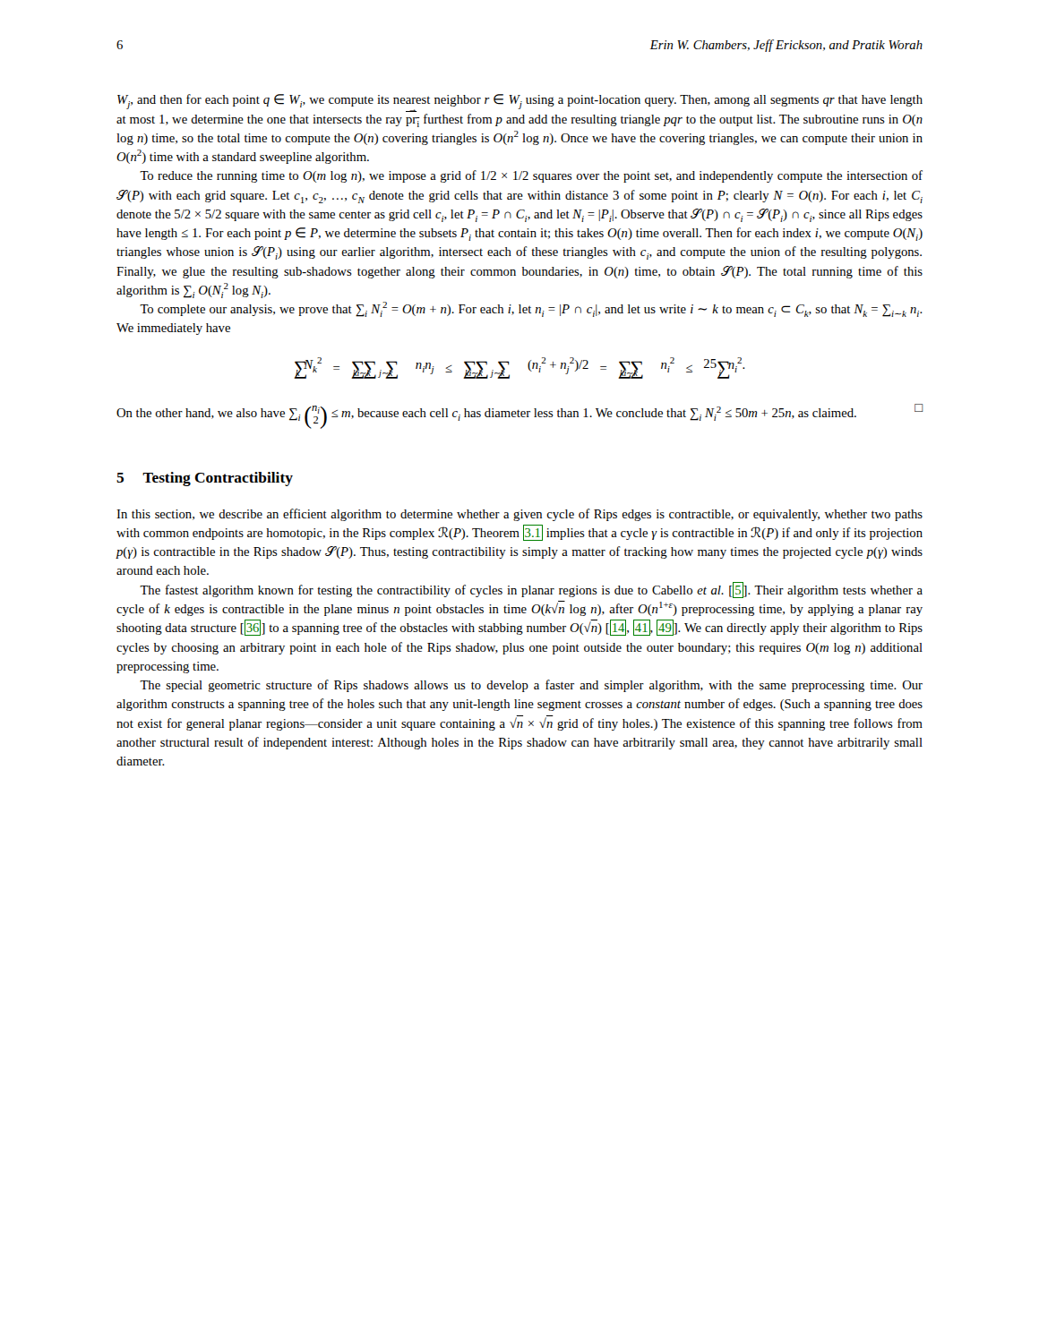6 Erin W. Chambers, Jeff Erickson, and Pratik Worah
Wj, and then for each point q ∈ Wi, we compute its nearest neighbor r ∈ Wj using a point-location query. Then, among all segments qr that have length at most 1, we determine the one that intersects the ray pri furthest from p and add the resulting triangle pqr to the output list. The subroutine runs in O(n log n) time, so the total time to compute the O(n) covering triangles is O(n2 log n). Once we have the covering triangles, we can compute their union in O(n2) time with a standard sweepline algorithm.
To reduce the running time to O(m log n), we impose a grid of 1/2 × 1/2 squares over the point set, and independently compute the intersection of 𝒮(P) with each grid square. Let c1, c2, …, cN denote the grid cells that are within distance 3 of some point in P; clearly N = O(n). For each i, let Ci denote the 5/2 × 5/2 square with the same center as grid cell ci, let Pi = P ∩ Ci, and let Ni = |Pi|. Observe that 𝒮(P) ∩ ci = 𝒮(Pi) ∩ ci, since all Rips edges have length ≤ 1. For each point p ∈ P, we determine the subsets Pi that contain it; this takes O(n) time overall. Then for each index i, we compute O(Ni) triangles whose union is 𝒮(Pi) using our earlier algorithm, intersect each of these triangles with ci, and compute the union of the resulting polygons. Finally, we glue the resulting sub-shadows together along their common boundaries, in O(n) time, to obtain 𝒮(P). The total running time of this algorithm is ∑i O(Ni2 log Ni).
To complete our analysis, we prove that ∑i Ni2 = O(m + n). For each i, let ni = |P ∩ ci|, and let us write i ∼ k to mean ci ⊂ Ck, so that Nk = ∑i∼k ni. We immediately have
| ∑ k N k 2 | = | ∑ k ∑ i ∼ k ∑ j ∼ k n i n j | ≤ | ∑ k ∑ i ∼ k ∑ j ∼ k ( n i 2 + n j 2 )/2 | = | ∑ k ∑ i ∼ k n i 2 | ≤ | 25 ∑ i n i 2 . |
On the other hand, we also have ∑i (ni 2) ≤ m, because each cell ci has diameter less than 1. We conclude that ∑i Ni2 ≤ 50m + 25n, as claimed. □
5 Testing Contractibility
In this section, we describe an efficient algorithm to determine whether a given cycle of Rips edges is contractible, or equivalently, whether two paths with common endpoints are homotopic, in the Rips complex ℛ(P). Theorem 3.1 implies that a cycle γ is contractible in ℛ(P) if and only if its projection p(γ) is contractible in the Rips shadow 𝒮(P). Thus, testing contractibility is simply a matter of tracking how many times the projected cycle p(γ) winds around each hole.
The fastest algorithm known for testing the contractibility of cycles in planar regions is due to Cabello et al. [5]. Their algorithm tests whether a cycle of k edges is contractible in the plane minus n point obstacles in time O(k√n log n), after O(n1+ε) preprocessing time, by applying a planar ray shooting data structure [36] to a spanning tree of the obstacles with stabbing number O(√n) [14, 41, 49]. We can directly apply their algorithm to Rips cycles by choosing an arbitrary point in each hole of the Rips shadow, plus one point outside the outer boundary; this requires O(m log n) additional preprocessing time.
The special geometric structure of Rips shadows allows us to develop a faster and simpler algorithm, with the same preprocessing time. Our algorithm constructs a spanning tree of the holes such that any unit-length line segment crosses a constant number of edges. (Such a spanning tree does not exist for general planar regions—consider a unit square containing a √n × √n grid of tiny holes.) The existence of this spanning tree follows from another structural result of independent interest: Although holes in the Rips shadow can have arbitrarily small area, they cannot have arbitrarily small diameter.